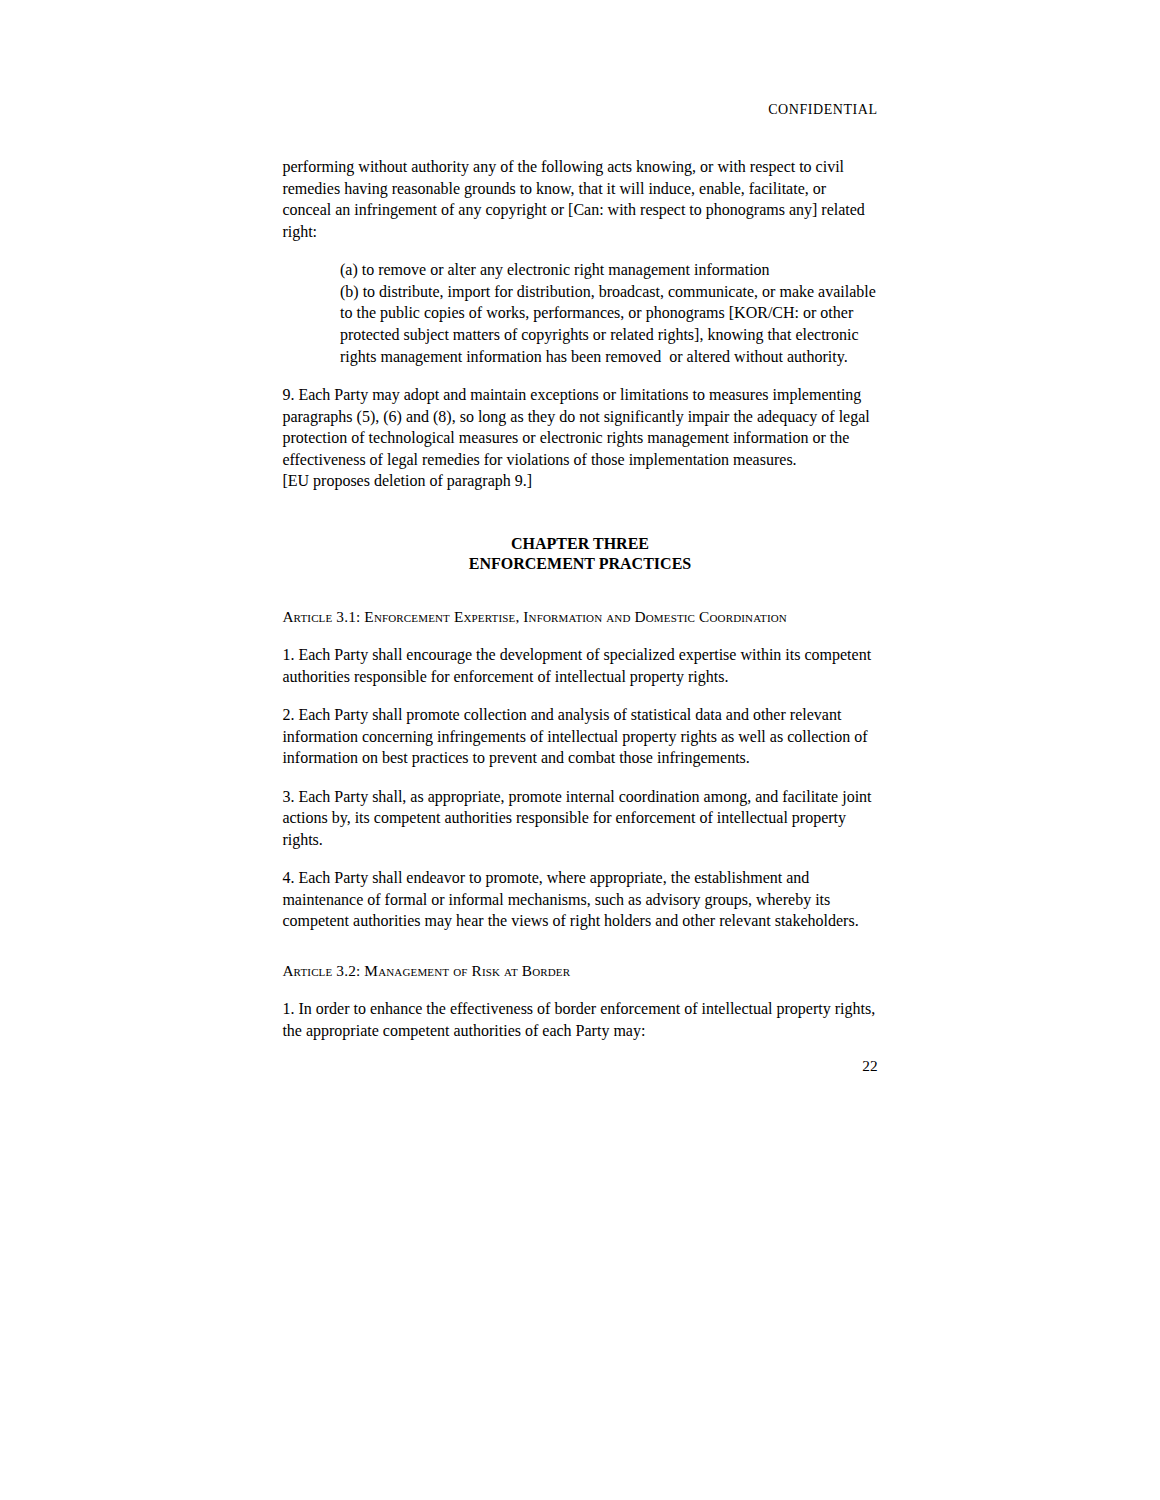CONFIDENTIAL
performing without authority any of the following acts knowing, or with respect to civil remedies having reasonable grounds to know, that it will induce, enable, facilitate, or conceal an infringement of any copyright or [Can: with respect to phonograms any] related right:
(a) to remove or alter any electronic right management information
(b) to distribute, import for distribution, broadcast, communicate, or make available to the public copies of works, performances, or phonograms [KOR/CH: or other protected subject matters of copyrights or related rights], knowing that electronic rights management information has been removed or altered without authority.
9. Each Party may adopt and maintain exceptions or limitations to measures implementing paragraphs (5), (6) and (8), so long as they do not significantly impair the adequacy of legal protection of technological measures or electronic rights management information or the effectiveness of legal remedies for violations of those implementation measures.
[EU proposes deletion of paragraph 9.]
CHAPTER THREE ENFORCEMENT PRACTICES
Article 3.1: Enforcement Expertise, Information and Domestic Coordination
1. Each Party shall encourage the development of specialized expertise within its competent authorities responsible for enforcement of intellectual property rights.
2. Each Party shall promote collection and analysis of statistical data and other relevant information concerning infringements of intellectual property rights as well as collection of information on best practices to prevent and combat those infringements.
3. Each Party shall, as appropriate, promote internal coordination among, and facilitate joint actions by, its competent authorities responsible for enforcement of intellectual property rights.
4. Each Party shall endeavor to promote, where appropriate, the establishment and maintenance of formal or informal mechanisms, such as advisory groups, whereby its competent authorities may hear the views of right holders and other relevant stakeholders.
Article 3.2: Management of Risk at Border
1. In order to enhance the effectiveness of border enforcement of intellectual property rights, the appropriate competent authorities of each Party may:
22